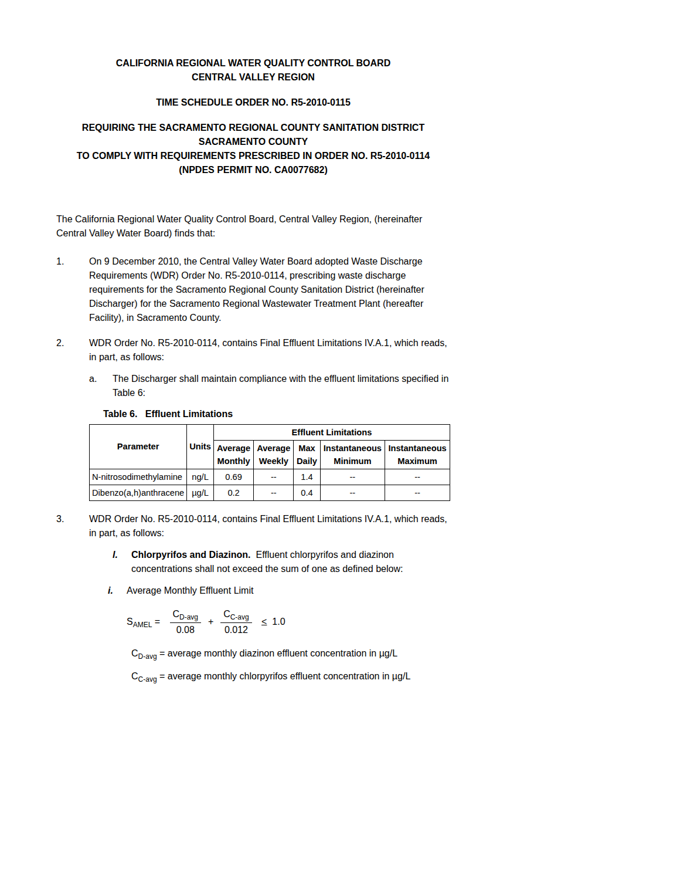CALIFORNIA REGIONAL WATER QUALITY CONTROL BOARD
CENTRAL VALLEY REGION
TIME SCHEDULE ORDER NO. R5-2010-0115
REQUIRING THE SACRAMENTO REGIONAL COUNTY SANITATION DISTRICT
SACRAMENTO COUNTY
TO COMPLY WITH REQUIREMENTS PRESCRIBED IN ORDER NO. R5-2010-0114
(NPDES PERMIT NO. CA0077682)
The California Regional Water Quality Control Board, Central Valley Region, (hereinafter Central Valley Water Board) finds that:
On 9 December 2010, the Central Valley Water Board adopted Waste Discharge Requirements (WDR) Order No. R5-2010-0114, prescribing waste discharge requirements for the Sacramento Regional County Sanitation District (hereinafter Discharger) for the Sacramento Regional Wastewater Treatment Plant (hereafter Facility), in Sacramento County.
WDR Order No. R5-2010-0114, contains Final Effluent Limitations IV.A.1, which reads, in part, as follows:
The Discharger shall maintain compliance with the effluent limitations specified in Table 6:
Table 6. Effluent Limitations
| Parameter | Units | Effluent Limitations |
| --- | --- | --- |
| Average Monthly | Average Weekly | Max Daily | Instantaneous Minimum | Instantaneous Maximum |
| N-nitrosodimethylamine | ng/L | 0.69 | -- | 1.4 | -- | -- |
| Dibenzo(a,h)anthracene | µg/L | 0.2 | -- | 0.4 | -- | -- |
WDR Order No. R5-2010-0114, contains Final Effluent Limitations IV.A.1, which reads, in part, as follows:
l. Chlorpyrifos and Diazinon. Effluent chlorpyrifos and diazinon concentrations shall not exceed the sum of one as defined below:
i. Average Monthly Effluent Limit
SAMEL = CD-avg 0.08 + CC-avg 0.012 < 1.0
CD-avg = average monthly diazinon effluent concentration in µg/L
CC-avg = average monthly chlorpyrifos effluent concentration in µg/L